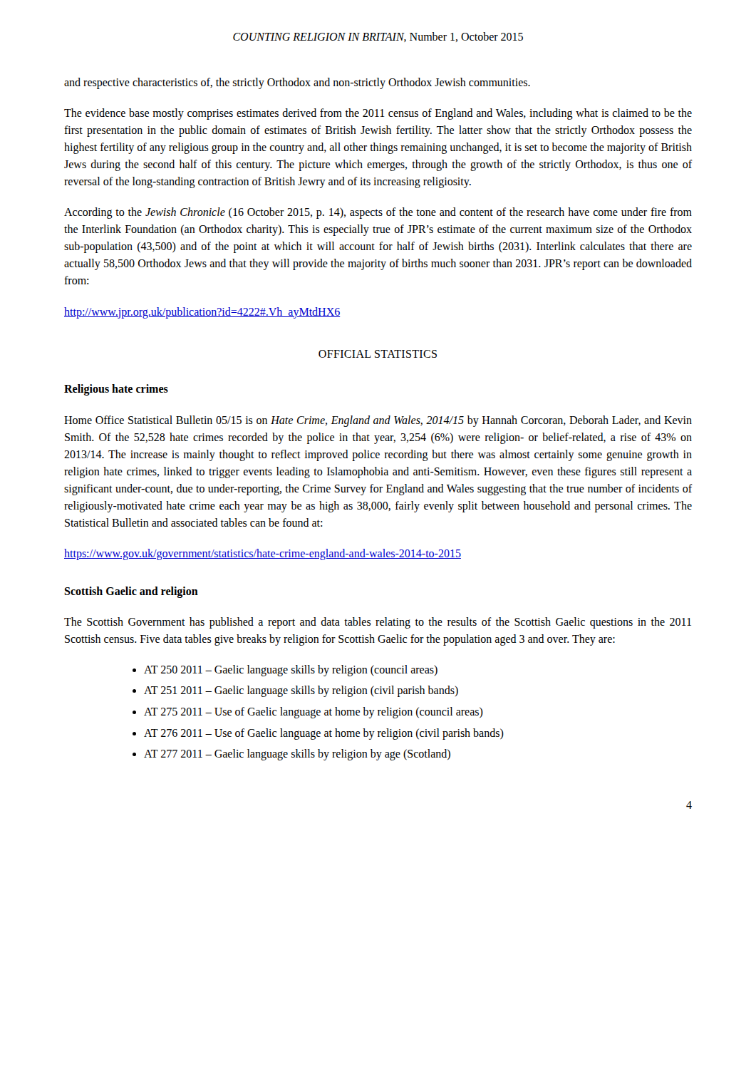COUNTING RELIGION IN BRITAIN, Number 1, October 2015
and respective characteristics of, the strictly Orthodox and non-strictly Orthodox Jewish communities.
The evidence base mostly comprises estimates derived from the 2011 census of England and Wales, including what is claimed to be the first presentation in the public domain of estimates of British Jewish fertility. The latter show that the strictly Orthodox possess the highest fertility of any religious group in the country and, all other things remaining unchanged, it is set to become the majority of British Jews during the second half of this century. The picture which emerges, through the growth of the strictly Orthodox, is thus one of reversal of the long-standing contraction of British Jewry and of its increasing religiosity.
According to the Jewish Chronicle (16 October 2015, p. 14), aspects of the tone and content of the research have come under fire from the Interlink Foundation (an Orthodox charity). This is especially true of JPR’s estimate of the current maximum size of the Orthodox sub-population (43,500) and of the point at which it will account for half of Jewish births (2031). Interlink calculates that there are actually 58,500 Orthodox Jews and that they will provide the majority of births much sooner than 2031. JPR’s report can be downloaded from:
http://www.jpr.org.uk/publication?id=4222#.Vh_ayMtdHX6
OFFICIAL STATISTICS
Religious hate crimes
Home Office Statistical Bulletin 05/15 is on Hate Crime, England and Wales, 2014/15 by Hannah Corcoran, Deborah Lader, and Kevin Smith. Of the 52,528 hate crimes recorded by the police in that year, 3,254 (6%) were religion- or belief-related, a rise of 43% on 2013/14. The increase is mainly thought to reflect improved police recording but there was almost certainly some genuine growth in religion hate crimes, linked to trigger events leading to Islamophobia and anti-Semitism. However, even these figures still represent a significant under-count, due to under-reporting, the Crime Survey for England and Wales suggesting that the true number of incidents of religiously-motivated hate crime each year may be as high as 38,000, fairly evenly split between household and personal crimes. The Statistical Bulletin and associated tables can be found at:
https://www.gov.uk/government/statistics/hate-crime-england-and-wales-2014-to-2015
Scottish Gaelic and religion
The Scottish Government has published a report and data tables relating to the results of the Scottish Gaelic questions in the 2011 Scottish census. Five data tables give breaks by religion for Scottish Gaelic for the population aged 3 and over. They are:
AT 250 2011 – Gaelic language skills by religion (council areas)
AT 251 2011 – Gaelic language skills by religion (civil parish bands)
AT 275 2011 – Use of Gaelic language at home by religion (council areas)
AT 276 2011 – Use of Gaelic language at home by religion (civil parish bands)
AT 277 2011 – Gaelic language skills by religion by age (Scotland)
4